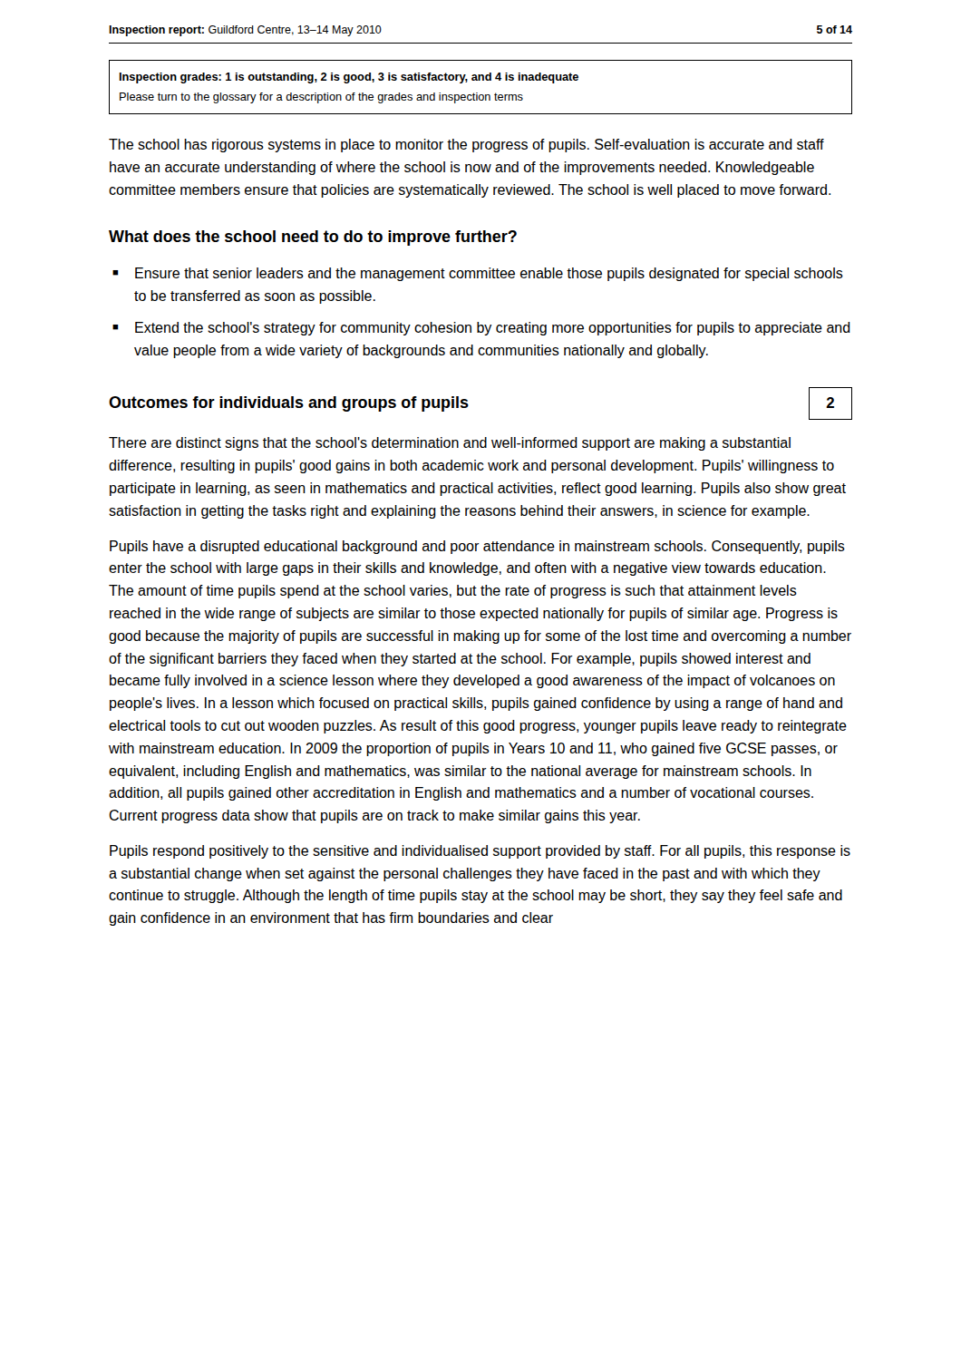Inspection report: Guildford Centre, 13–14 May 2010
5 of 14
Inspection grades: 1 is outstanding, 2 is good, 3 is satisfactory, and 4 is inadequate
Please turn to the glossary for a description of the grades and inspection terms
The school has rigorous systems in place to monitor the progress of pupils. Self-evaluation is accurate and staff have an accurate understanding of where the school is now and of the improvements needed. Knowledgeable committee members ensure that policies are systematically reviewed. The school is well placed to move forward.
What does the school need to do to improve further?
Ensure that senior leaders and the management committee enable those pupils designated for special schools to be transferred as soon as possible.
Extend the school's strategy for community cohesion by creating more opportunities for pupils to appreciate and value people from a wide variety of backgrounds and communities nationally and globally.
Outcomes for individuals and groups of pupils
2
There are distinct signs that the school's determination and well-informed support are making a substantial difference, resulting in pupils' good gains in both academic work and personal development. Pupils' willingness to participate in learning, as seen in mathematics and practical activities, reflect good learning. Pupils also show great satisfaction in getting the tasks right and explaining the reasons behind their answers, in science for example.
Pupils have a disrupted educational background and poor attendance in mainstream schools. Consequently, pupils enter the school with large gaps in their skills and knowledge, and often with a negative view towards education. The amount of time pupils spend at the school varies, but the rate of progress is such that attainment levels reached in the wide range of subjects are similar to those expected nationally for pupils of similar age. Progress is good because the majority of pupils are successful in making up for some of the lost time and overcoming a number of the significant barriers they faced when they started at the school. For example, pupils showed interest and became fully involved in a science lesson where they developed a good awareness of the impact of volcanoes on people's lives. In a lesson which focused on practical skills, pupils gained confidence by using a range of hand and electrical tools to cut out wooden puzzles. As result of this good progress, younger pupils leave ready to reintegrate with mainstream education. In 2009 the proportion of pupils in Years 10 and 11, who gained five GCSE passes, or equivalent, including English and mathematics, was similar to the national average for mainstream schools. In addition, all pupils gained other accreditation in English and mathematics and a number of vocational courses. Current progress data show that pupils are on track to make similar gains this year.
Pupils respond positively to the sensitive and individualised support provided by staff. For all pupils, this response is a substantial change when set against the personal challenges they have faced in the past and with which they continue to struggle. Although the length of time pupils stay at the school may be short, they say they feel safe and gain confidence in an environment that has firm boundaries and clear